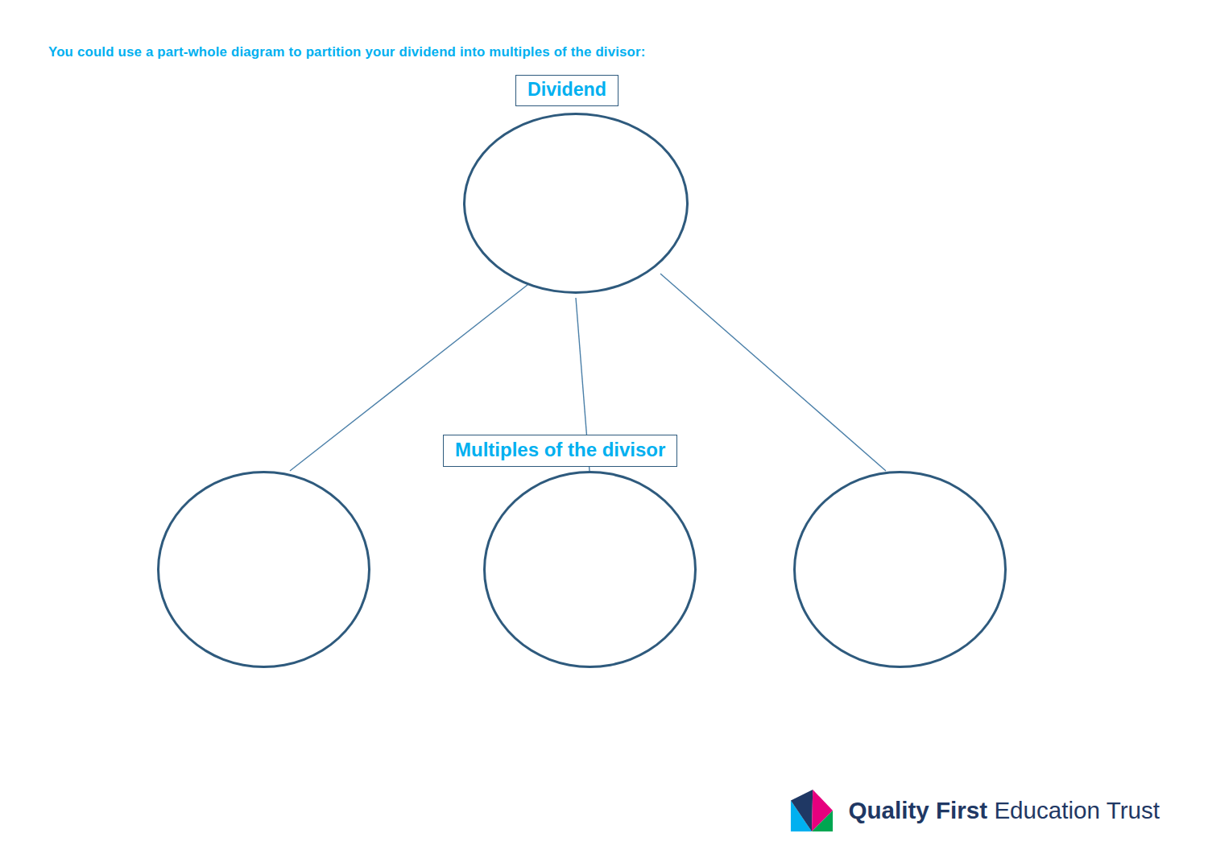You could use a part-whole diagram to partition your dividend into multiples of the divisor:
Dividend
Multiples of the divisor
Quality First Education Trust